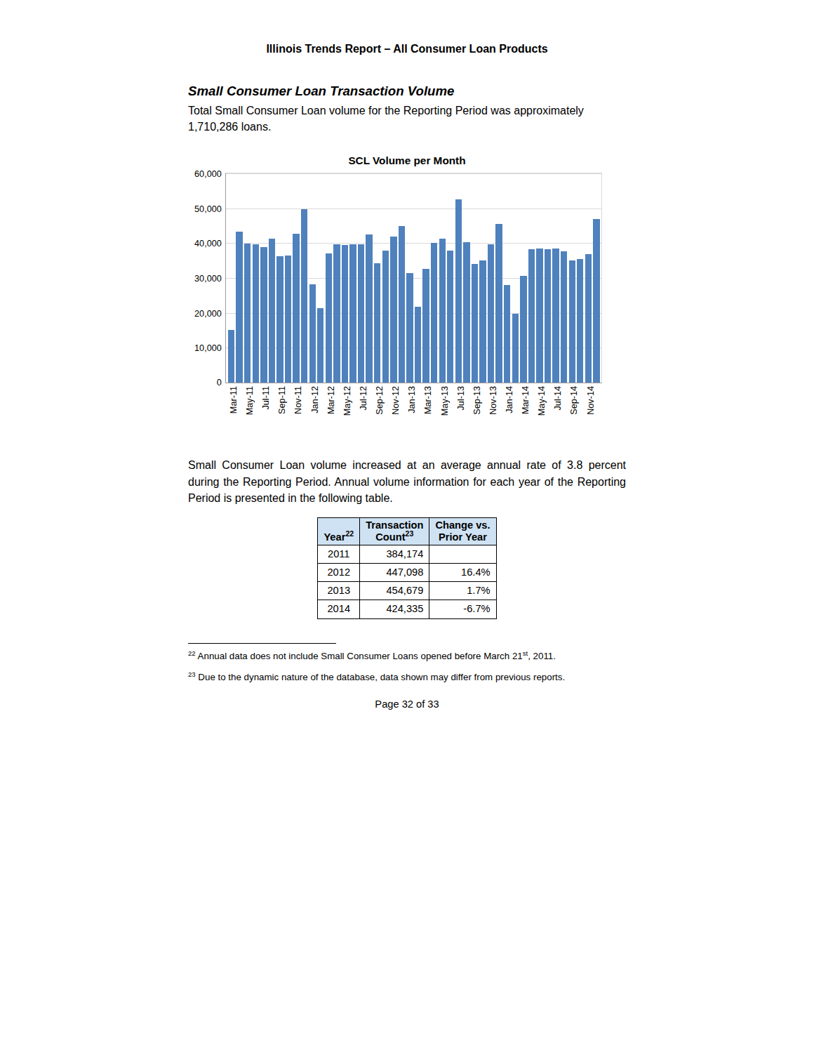Illinois Trends Report – All Consumer Loan Products
Small Consumer Loan Transaction Volume
Total Small Consumer Loan volume for the Reporting Period was approximately 1,710,286 loans.
SCL Volume per Month
60,000
50,000
40,000
30,000
20,000
10,000
0
Mar-11 May-11 Jul-11 Sep-11 Nov-11 Jan-12 Mar-12 May-12 Jul-12 Sep-12 Nov-12 Jan-13 Mar-13 May-13 Jul-13 Sep-13 Nov-13 Jan-14 Mar-14 May-14 Jul-14 Sep-14 Nov-14
Small Consumer Loan volume increased at an average annual rate of 3.8 percent during the Reporting Period. Annual volume information for each year of the Reporting Period is presented in the following table.
| Year 22 | Transaction Count 23 | Change vs. Prior Year |
| --- | --- | --- |
| 2011 | 384,174 | |
| 2012 | 447,098 | 16.4% |
| 2013 | 454,679 | 1.7% |
| 2014 | 424,335 | -6.7% |
22 Annual data does not include Small Consumer Loans opened before March 21st, 2011.
23 Due to the dynamic nature of the database, data shown may differ from previous reports.
Page 32 of 33